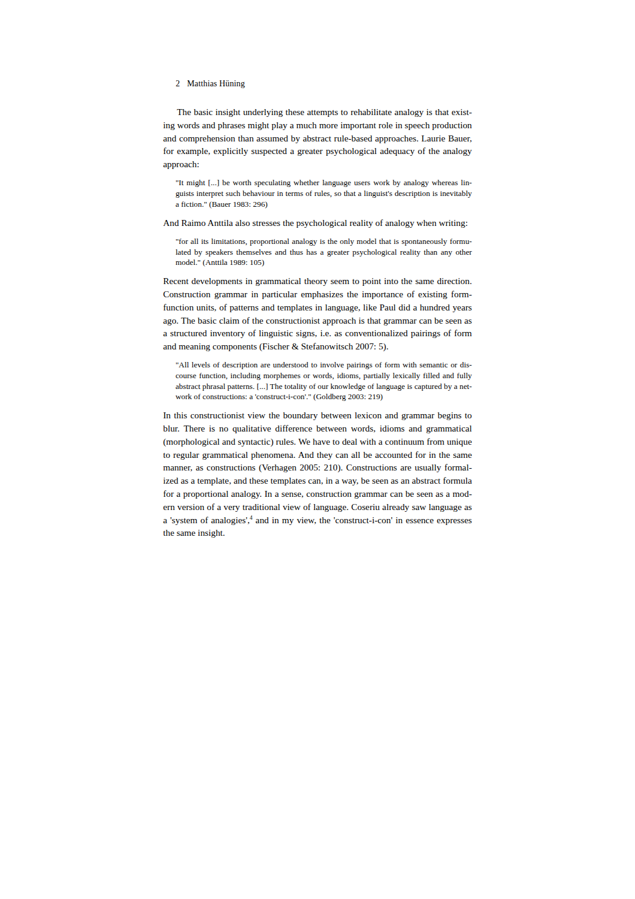2 Matthias Hüning
The basic insight underlying these attempts to rehabilitate analogy is that existing words and phrases might play a much more important role in speech production and comprehension than assumed by abstract rule-based approaches. Laurie Bauer, for example, explicitly suspected a greater psychological adequacy of the analogy approach:
"It might [...] be worth speculating whether language users work by analogy whereas linguists interpret such behaviour in terms of rules, so that a linguist's description is inevitably a fiction." (Bauer 1983: 296)
And Raimo Anttila also stresses the psychological reality of analogy when writing:
"for all its limitations, proportional analogy is the only model that is spontaneously formulated by speakers themselves and thus has a greater psychological reality than any other model." (Anttila 1989: 105)
Recent developments in grammatical theory seem to point into the same direction. Construction grammar in particular emphasizes the importance of existing form-function units, of patterns and templates in language, like Paul did a hundred years ago. The basic claim of the constructionist approach is that grammar can be seen as a structured inventory of linguistic signs, i.e. as conventionalized pairings of form and meaning components (Fischer & Stefanowitsch 2007: 5).
"All levels of description are understood to involve pairings of form with semantic or discourse function, including morphemes or words, idioms, partially lexically filled and fully abstract phrasal patterns. [...] The totality of our knowledge of language is captured by a network of constructions: a 'construct-i-con'." (Goldberg 2003: 219)
In this constructionist view the boundary between lexicon and grammar begins to blur. There is no qualitative difference between words, idioms and grammatical (morphological and syntactic) rules. We have to deal with a continuum from unique to regular grammatical phenomena. And they can all be accounted for in the same manner, as constructions (Verhagen 2005: 210). Constructions are usually formalized as a template, and these templates can, in a way, be seen as an abstract formula for a proportional analogy. In a sense, construction grammar can be seen as a modern version of a very traditional view of language. Coseriu already saw language as a 'system of analogies',4 and in my view, the 'construct-i-con' in essence expresses the same insight.